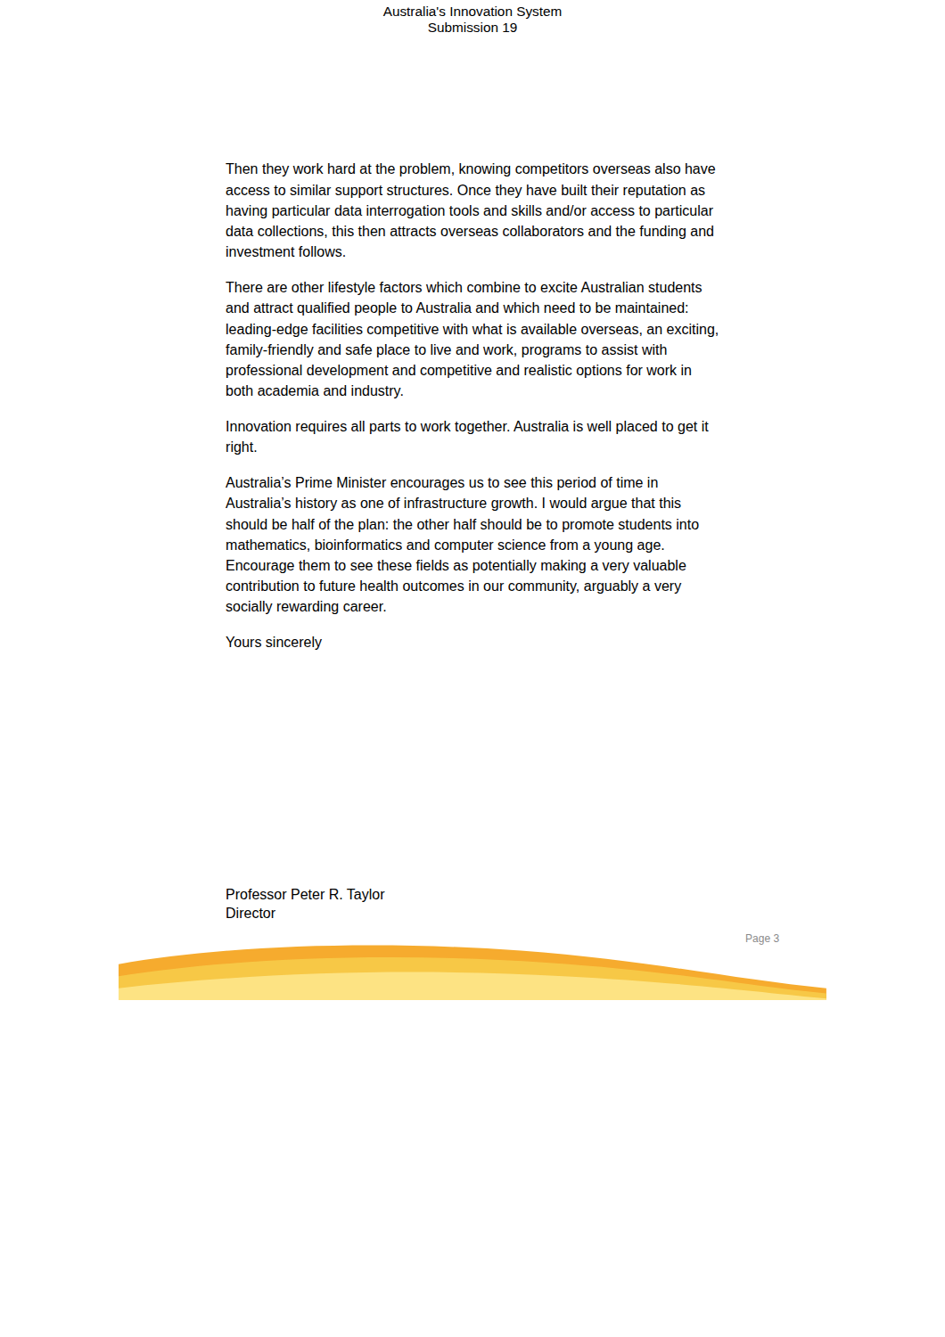Australia's Innovation System
Submission 19
Then they work hard at the problem, knowing competitors overseas also have access to similar support structures. Once they have built their reputation as having particular data interrogation tools and skills and/or access to particular data collections, this then attracts overseas collaborators and the funding and investment follows.
There are other lifestyle factors which combine to excite Australian students and attract qualified people to Australia and which need to be maintained: leading-edge facilities competitive with what is available overseas, an exciting, family-friendly and safe place to live and work, programs to assist with professional development and competitive and realistic options for work in both academia and industry.
Innovation requires all parts to work together. Australia is well placed to get it right.
Australia’s Prime Minister encourages us to see this period of time in Australia’s history as one of infrastructure growth. I would argue that this should be half of the plan: the other half should be to promote students into mathematics, bioinformatics and computer science from a young age. Encourage them to see these fields as potentially making a very valuable contribution to future health outcomes in our community, arguably a very socially rewarding career.
Yours sincerely
Professor Peter R. Taylor
Director
Page 3